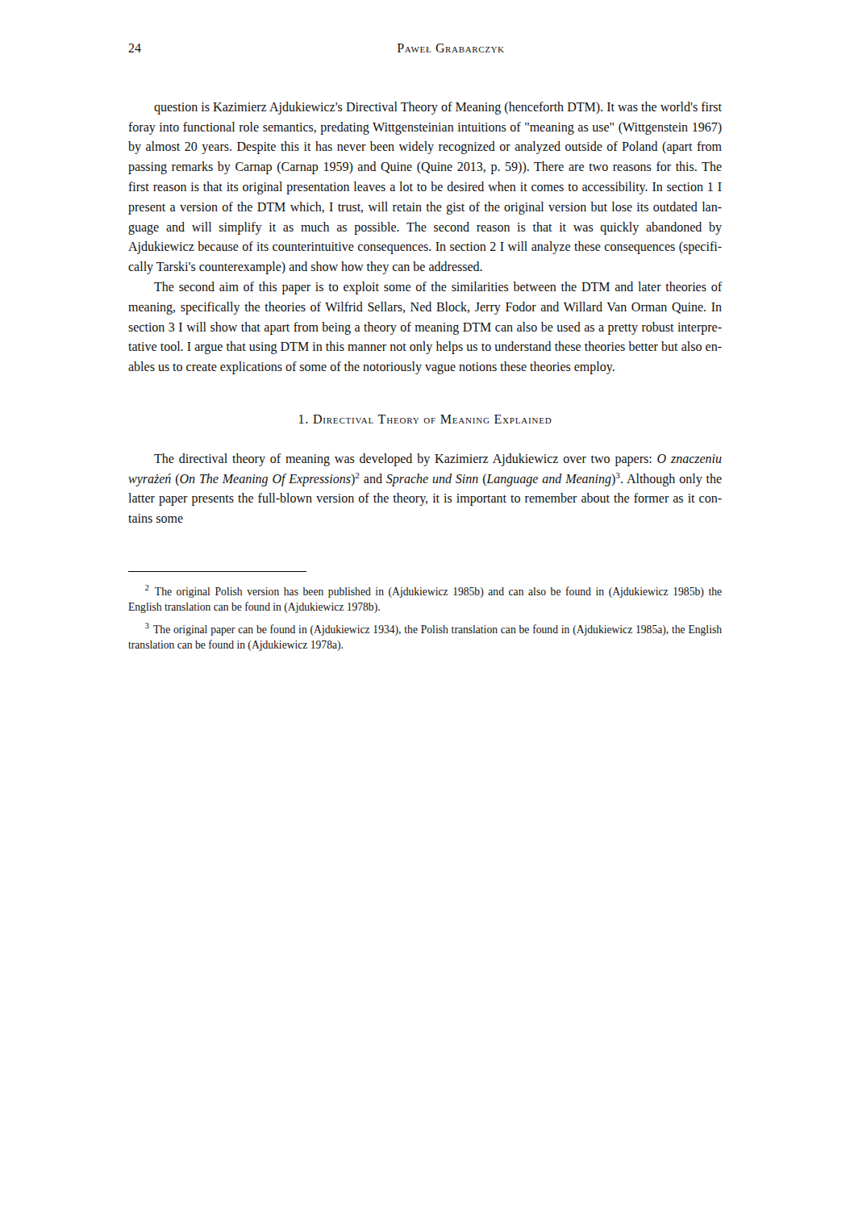24 Paweł Grabarczyk
question is Kazimierz Ajdukiewicz's Directival Theory of Meaning (henceforth DTM). It was the world's first foray into functional role semantics, predating Wittgensteinian intuitions of "meaning as use" (Wittgenstein 1967) by almost 20 years. Despite this it has never been widely recognized or analyzed outside of Poland (apart from passing remarks by Carnap (Carnap 1959) and Quine (Quine 2013, p. 59)). There are two reasons for this. The first reason is that its original presentation leaves a lot to be desired when it comes to accessibility. In section 1 I present a version of the DTM which, I trust, will retain the gist of the original version but lose its outdated language and will simplify it as much as possible. The second reason is that it was quickly abandoned by Ajdukiewicz because of its counterintuitive consequences. In section 2 I will analyze these consequences (specifically Tarski's counterexample) and show how they can be addressed.
The second aim of this paper is to exploit some of the similarities between the DTM and later theories of meaning, specifically the theories of Wilfrid Sellars, Ned Block, Jerry Fodor and Willard Van Orman Quine. In section 3 I will show that apart from being a theory of meaning DTM can also be used as a pretty robust interpretative tool. I argue that using DTM in this manner not only helps us to understand these theories better but also enables us to create explications of some of the notoriously vague notions these theories employ.
1. Directival Theory of Meaning Explained
The directival theory of meaning was developed by Kazimierz Ajdukiewicz over two papers: O znaczeniu wyrażeń (On The Meaning Of Expressions)2 and Sprache und Sinn (Language and Meaning)3. Although only the latter paper presents the full-blown version of the theory, it is important to remember about the former as it contains some
2 The original Polish version has been published in (Ajdukiewicz 1985b) and can also be found in (Ajdukiewicz 1985b) the English translation can be found in (Ajdukiewicz 1978b).
3 The original paper can be found in (Ajdukiewicz 1934), the Polish translation can be found in (Ajdukiewicz 1985a), the English translation can be found in (Ajdukiewicz 1978a).